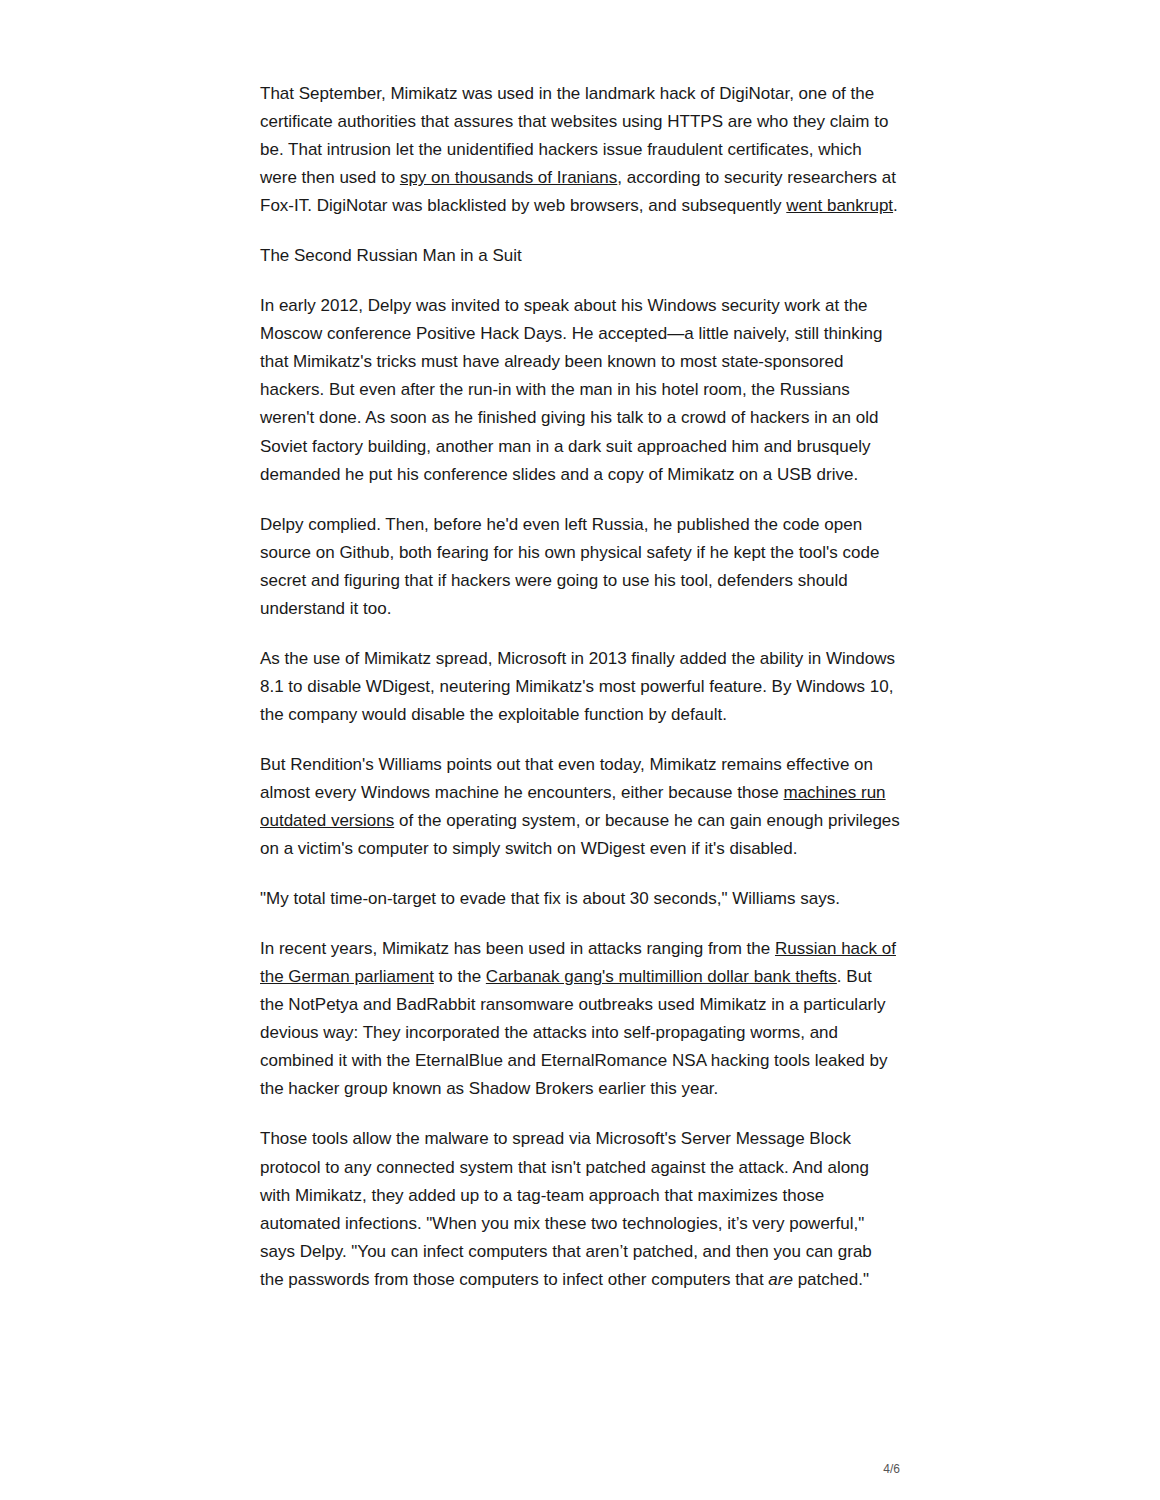That September, Mimikatz was used in the landmark hack of DigiNotar, one of the certificate authorities that assures that websites using HTTPS are who they claim to be. That intrusion let the unidentified hackers issue fraudulent certificates, which were then used to spy on thousands of Iranians, according to security researchers at Fox-IT. DigiNotar was blacklisted by web browsers, and subsequently went bankrupt.
The Second Russian Man in a Suit
In early 2012, Delpy was invited to speak about his Windows security work at the Moscow conference Positive Hack Days. He accepted—a little naively, still thinking that Mimikatz's tricks must have already been known to most state-sponsored hackers. But even after the run-in with the man in his hotel room, the Russians weren't done. As soon as he finished giving his talk to a crowd of hackers in an old Soviet factory building, another man in a dark suit approached him and brusquely demanded he put his conference slides and a copy of Mimikatz on a USB drive.
Delpy complied. Then, before he'd even left Russia, he published the code open source on Github, both fearing for his own physical safety if he kept the tool's code secret and figuring that if hackers were going to use his tool, defenders should understand it too.
As the use of Mimikatz spread, Microsoft in 2013 finally added the ability in Windows 8.1 to disable WDigest, neutering Mimikatz's most powerful feature. By Windows 10, the company would disable the exploitable function by default.
But Rendition's Williams points out that even today, Mimikatz remains effective on almost every Windows machine he encounters, either because those machines run outdated versions of the operating system, or because he can gain enough privileges on a victim's computer to simply switch on WDigest even if it's disabled.
"My total time-on-target to evade that fix is about 30 seconds," Williams says.
In recent years, Mimikatz has been used in attacks ranging from the Russian hack of the German parliament to the Carbanak gang's multimillion dollar bank thefts. But the NotPetya and BadRabbit ransomware outbreaks used Mimikatz in a particularly devious way: They incorporated the attacks into self-propagating worms, and combined it with the EternalBlue and EternalRomance NSA hacking tools leaked by the hacker group known as Shadow Brokers earlier this year.
Those tools allow the malware to spread via Microsoft's Server Message Block protocol to any connected system that isn't patched against the attack. And along with Mimikatz, they added up to a tag-team approach that maximizes those automated infections. "When you mix these two technologies, it’s very powerful," says Delpy. "You can infect computers that aren’t patched, and then you can grab the passwords from those computers to infect other computers that are patched."
4/6